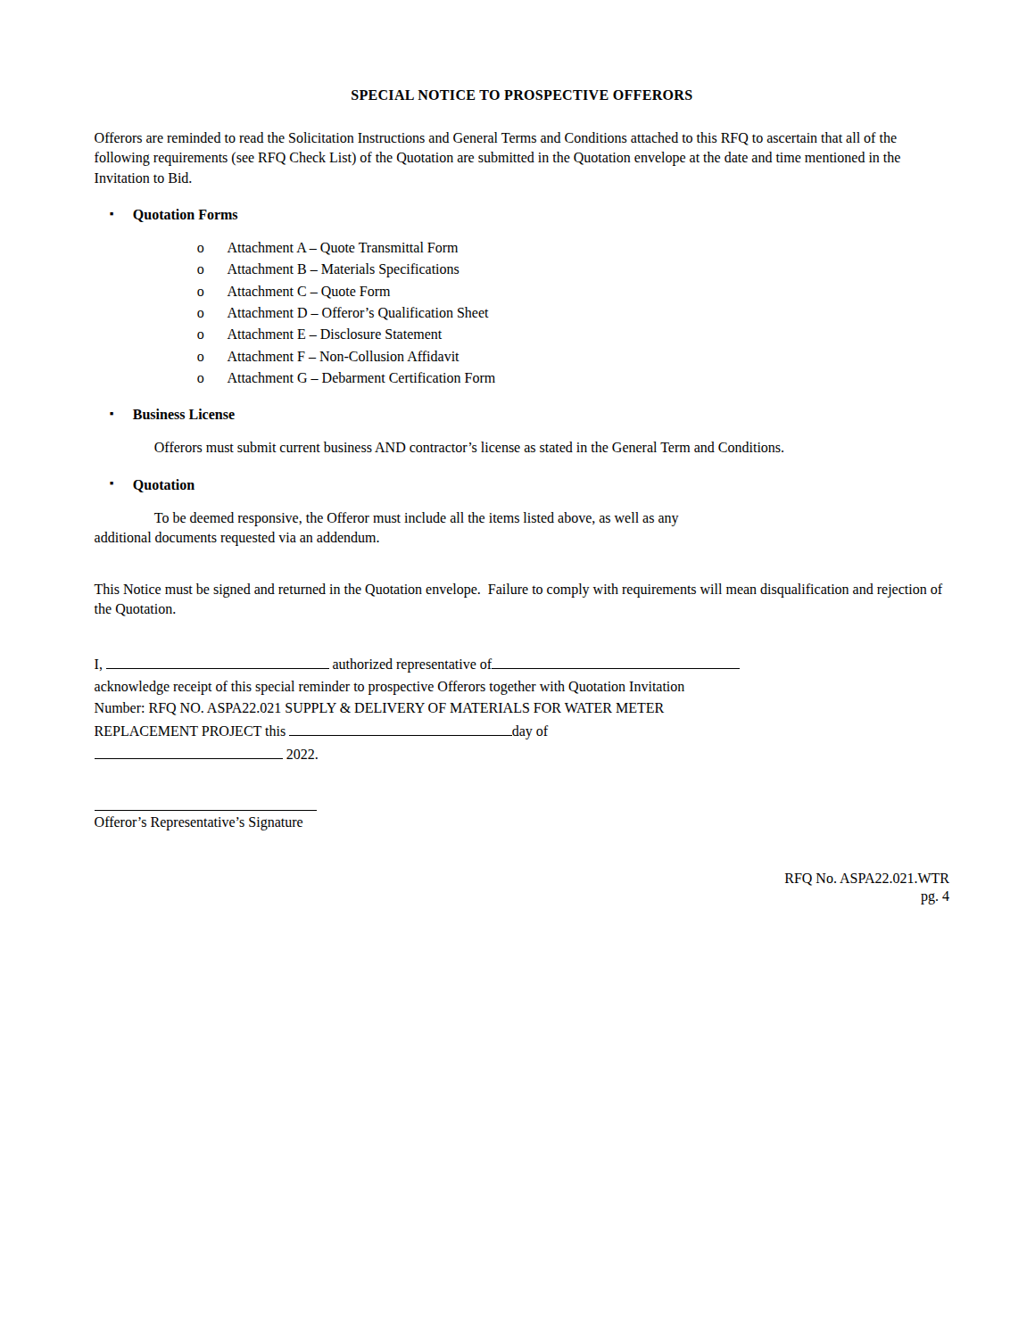SPECIAL NOTICE TO PROSPECTIVE OFFERORS
Offerors are reminded to read the Solicitation Instructions and General Terms and Conditions attached to this RFQ to ascertain that all of the following requirements (see RFQ Check List) of the Quotation are submitted in the Quotation envelope at the date and time mentioned in the Invitation to Bid.
Quotation Forms
Attachment A – Quote Transmittal Form
Attachment B – Materials Specifications
Attachment C – Quote Form
Attachment D – Offeror’s Qualification Sheet
Attachment E – Disclosure Statement
Attachment F – Non-Collusion Affidavit
Attachment G – Debarment Certification Form
Business License
Offerors must submit current business AND contractor’s license as stated in the General Term and Conditions.
Quotation
To be deemed responsive, the Offeror must include all the items listed above, as well as anyadditional documents requested via an addendum.
This Notice must be signed and returned in the Quotation envelope. Failure to comply with requirements will mean disqualification and rejection of the Quotation.
I, authorized representative of
acknowledge receipt of this special reminder to prospective Offerors together with Quotation Invitation
Number: RFQ NO. ASPA22.021 SUPPLY & DELIVERY OF MATERIALS FOR WATER METER
REPLACEMENT PROJECT this day of
2022.
Offeror’s Representative’s Signature
RFQ No. ASPA22.021.WTR
pg. 4